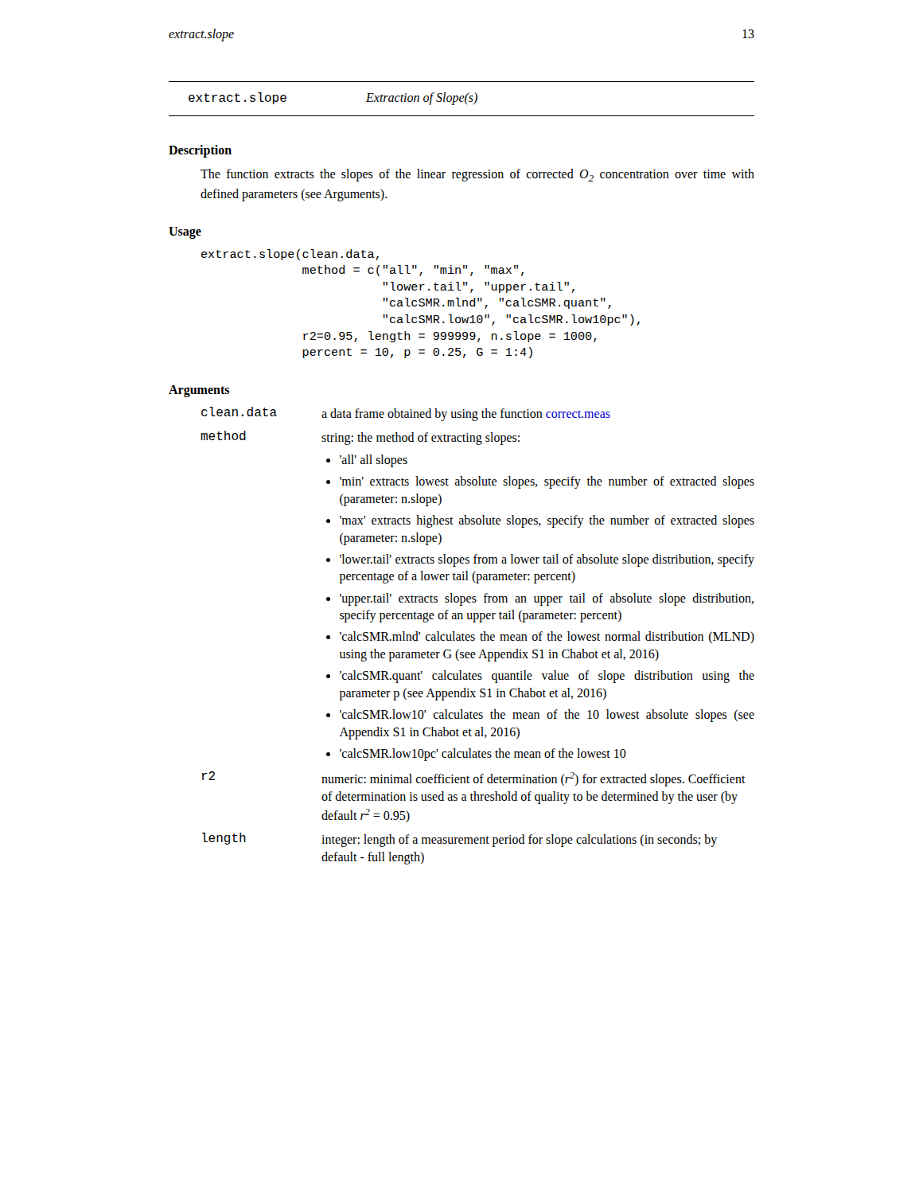extract.slope 13
extract.slope Extraction of Slope(s)
Description
The function extracts the slopes of the linear regression of corrected O2 concentration over time with defined parameters (see Arguments).
Usage
extract.slope(clean.data,
              method = c("all", "min", "max",
                         "lower.tail", "upper.tail",
                         "calcSMR.mlnd", "calcSMR.quant",
                         "calcSMR.low10", "calcSMR.low10pc"),
              r2=0.95, length = 999999, n.slope = 1000,
              percent = 10, p = 0.25, G = 1:4)
Arguments
clean.data
a data frame obtained by using the function correct.meas
method
string: the method of extracting slopes:
'all' all slopes
'min' extracts lowest absolute slopes, specify the number of extracted slopes (parameter: n.slope)
'max' extracts highest absolute slopes, specify the number of extracted slopes (parameter: n.slope)
'lower.tail' extracts slopes from a lower tail of absolute slope distribution, specify percentage of a lower tail (parameter: percent)
'upper.tail' extracts slopes from an upper tail of absolute slope distribution, specify percentage of an upper tail (parameter: percent)
'calcSMR.mlnd' calculates the mean of the lowest normal distribution (MLND) using the parameter G (see Appendix S1 in Chabot et al, 2016)
'calcSMR.quant' calculates quantile value of slope distribution using the parameter p (see Appendix S1 in Chabot et al, 2016)
'calcSMR.low10' calculates the mean of the 10 lowest absolute slopes (see Appendix S1 in Chabot et al, 2016)
'calcSMR.low10pc' calculates the mean of the lowest 10
r2
numeric: minimal coefficient of determination (r2) for extracted slopes. Coefficient of determination is used as a threshold of quality to be determined by the user (by default r2 = 0.95)
length
integer: length of a measurement period for slope calculations (in seconds; by default - full length)